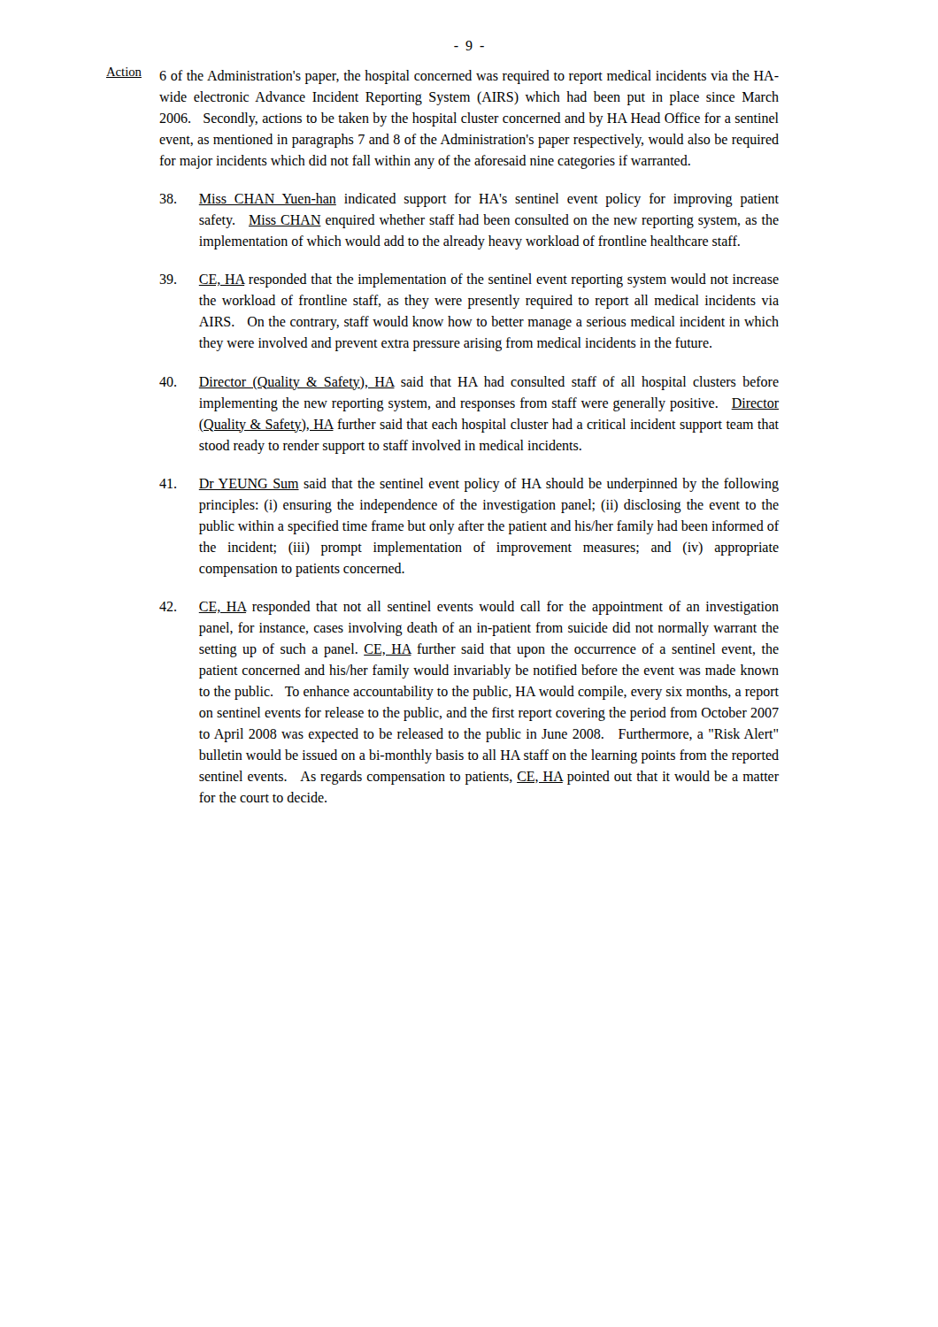Action
- 9 -
6 of the Administration's paper, the hospital concerned was required to report medical incidents via the HA-wide electronic Advance Incident Reporting System (AIRS) which had been put in place since March 2006. Secondly, actions to be taken by the hospital cluster concerned and by HA Head Office for a sentinel event, as mentioned in paragraphs 7 and 8 of the Administration's paper respectively, would also be required for major incidents which did not fall within any of the aforesaid nine categories if warranted.
38.
Miss CHAN Yuen-han indicated support for HA's sentinel event policy for improving patient safety. Miss CHAN enquired whether staff had been consulted on the new reporting system, as the implementation of which would add to the already heavy workload of frontline healthcare staff.
39.
CE, HA responded that the implementation of the sentinel event reporting system would not increase the workload of frontline staff, as they were presently required to report all medical incidents via AIRS. On the contrary, staff would know how to better manage a serious medical incident in which they were involved and prevent extra pressure arising from medical incidents in the future.
40.
Director (Quality & Safety), HA said that HA had consulted staff of all hospital clusters before implementing the new reporting system, and responses from staff were generally positive. Director (Quality & Safety), HA further said that each hospital cluster had a critical incident support team that stood ready to render support to staff involved in medical incidents.
41.
Dr YEUNG Sum said that the sentinel event policy of HA should be underpinned by the following principles: (i) ensuring the independence of the investigation panel; (ii) disclosing the event to the public within a specified time frame but only after the patient and his/her family had been informed of the incident; (iii) prompt implementation of improvement measures; and (iv) appropriate compensation to patients concerned.
42.
CE, HA responded that not all sentinel events would call for the appointment of an investigation panel, for instance, cases involving death of an in-patient from suicide did not normally warrant the setting up of such a panel. CE, HA further said that upon the occurrence of a sentinel event, the patient concerned and his/her family would invariably be notified before the event was made known to the public. To enhance accountability to the public, HA would compile, every six months, a report on sentinel events for release to the public, and the first report covering the period from October 2007 to April 2008 was expected to be released to the public in June 2008. Furthermore, a "Risk Alert" bulletin would be issued on a bi-monthly basis to all HA staff on the learning points from the reported sentinel events. As regards compensation to patients, CE, HA pointed out that it would be a matter for the court to decide.